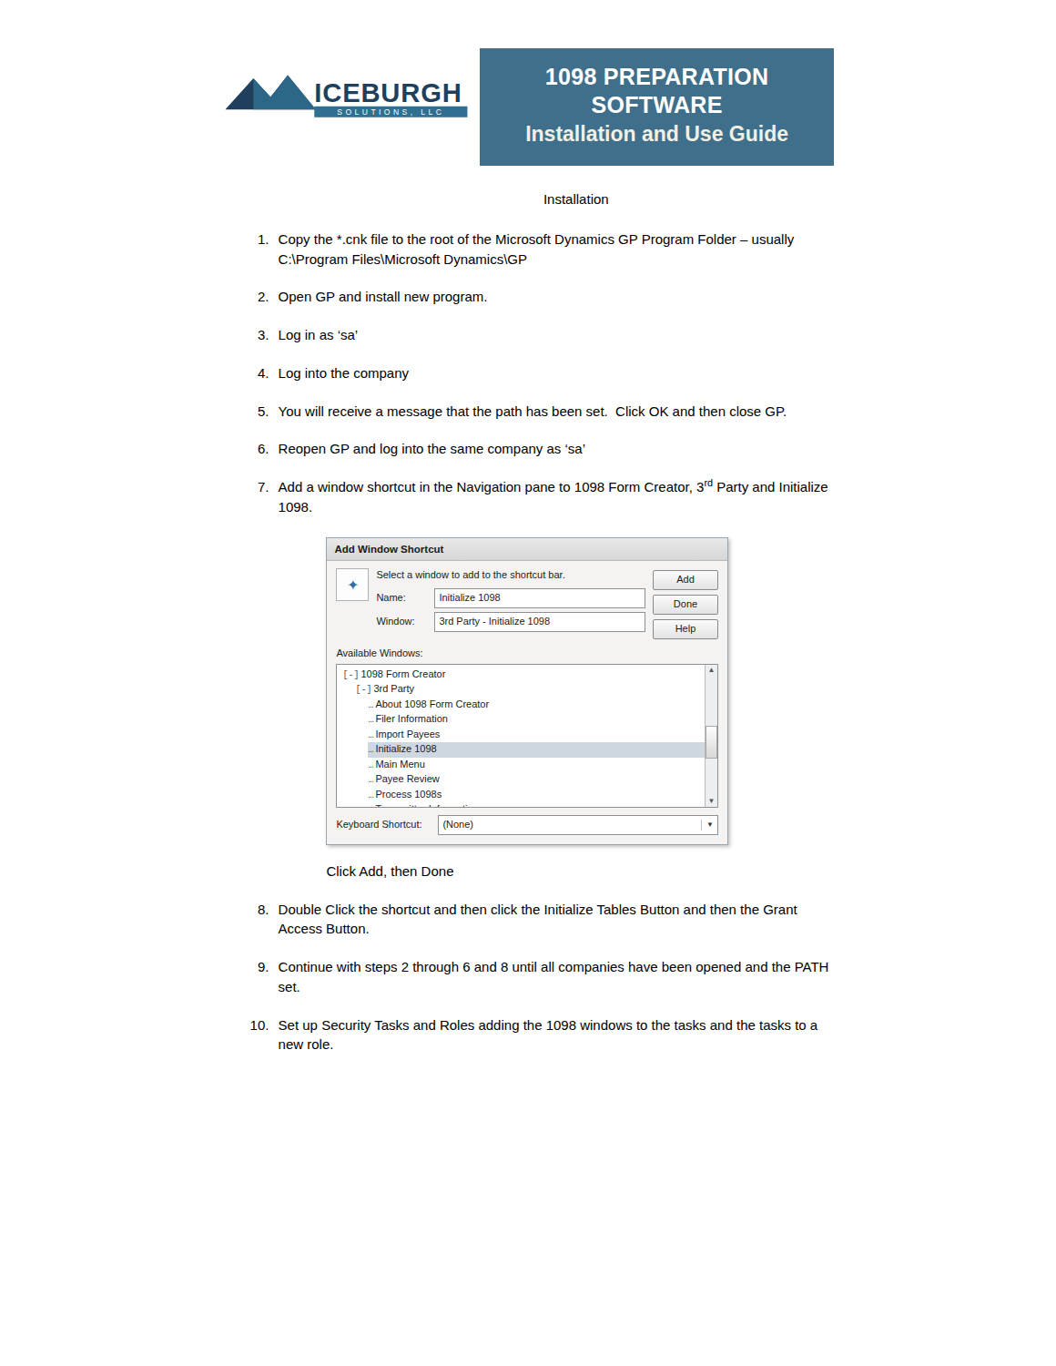ICEBURGH SOLUTIONS, LLC
1098 PREPARATION SOFTWARE
Installation and Use Guide
Installation
Copy the *.cnk file to the root of the Microsoft Dynamics GP Program Folder – usually C:\Program Files\Microsoft Dynamics\GP
Open GP and install new program.
Log in as ‘sa’
Log into the company
You will receive a message that the path has been set. Click OK and then close GP.
Reopen GP and log into the same company as ‘sa’
Add a window shortcut in the Navigation pane to 1098 Form Creator, 3rd Party and Initialize 1098.
Add Window Shortcut
✦
Select a window to add to the shortcut bar.
Name:
Initialize 1098
Window:
3rd Party - Initialize 1098
Add
Done
Help
Available Windows:
▲
▼
[-] 1098 Form Creator
[-] 3rd Party
…About 1098 Form Creator
…Filer Information
…Import Payees
…Initialize 1098
…Main Menu
…Payee Review
…Process 1098s
…Transmitter Information
[+] Advanced Security
[+] Audit Trails
Keyboard Shortcut:
(None)▼
Click Add, then Done
Double Click the shortcut and then click the Initialize Tables Button and then the Grant Access Button.
Continue with steps 2 through 6 and 8 until all companies have been opened and the PATH set.
Set up Security Tasks and Roles adding the 1098 windows to the tasks and the tasks to a new role.